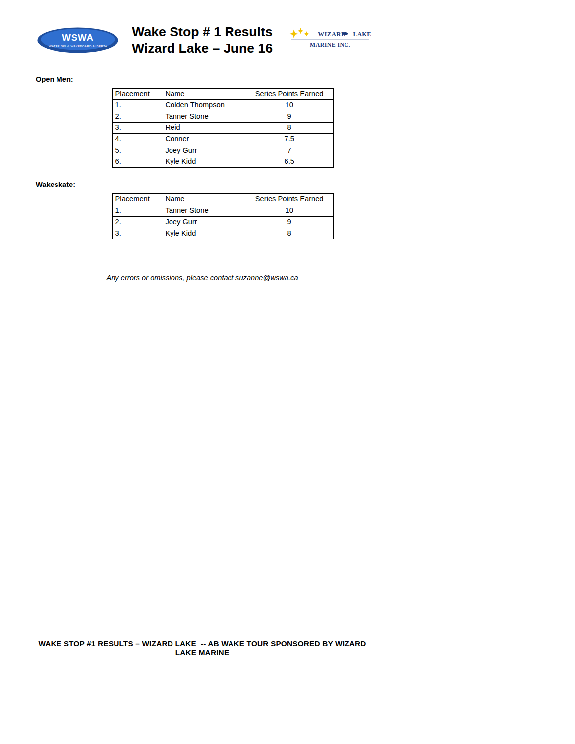WSWA WATER SKI & WAKEBOARD ALBERTA
Wake Stop # 1 Results
Wizard Lake – June 16
WIZARD LAKE MARINE INC.
Open Men:
| Placement | Name | Series Points Earned |
| --- | --- | --- |
| 1. | Colden Thompson | 10 |
| 2. | Tanner Stone | 9 |
| 3. | Reid | 8 |
| 4. | Conner | 7.5 |
| 5. | Joey Gurr | 7 |
| 6. | Kyle Kidd | 6.5 |
Wakeskate:
| Placement | Name | Series Points Earned |
| --- | --- | --- |
| 1. | Tanner Stone | 10 |
| 2. | Joey Gurr | 9 |
| 3. | Kyle Kidd | 8 |
Any errors or omissions, please contact suzanne@wswa.ca
WAKE STOP #1 RESULTS – WIZARD LAKE -- AB WAKE TOUR SPONSORED BY WIZARD LAKE MARINE